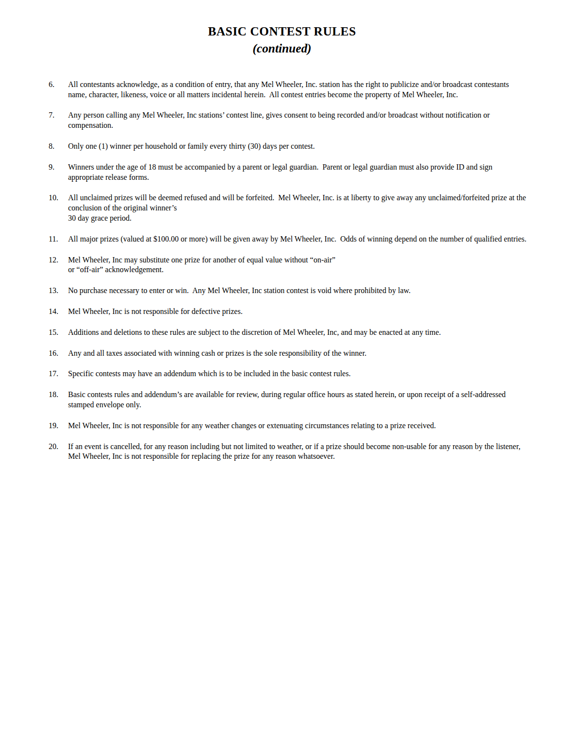BASIC CONTEST RULES
(continued)
6.
All contestants acknowledge, as a condition of entry, that any Mel Wheeler, Inc. station has the right to publicize and/or broadcast contestants name, character, likeness, voice or all matters incidental herein. All contest entries become the property of Mel Wheeler, Inc.
7.
Any person calling any Mel Wheeler, Inc stations’ contest line, gives consent to being recorded and/or broadcast without notification or compensation.
8.
Only one (1) winner per household or family every thirty (30) days per contest.
9.
Winners under the age of 18 must be accompanied by a parent or legal guardian. Parent or legal guardian must also provide ID and sign appropriate release forms.
10.
All unclaimed prizes will be deemed refused and will be forfeited. Mel Wheeler, Inc. is at liberty to give away any unclaimed/forfeited prize at the conclusion of the original winner’s
30 day grace period.
11.
All major prizes (valued at $100.00 or more) will be given away by Mel Wheeler, Inc. Odds of winning depend on the number of qualified entries.
12.
Mel Wheeler, Inc may substitute one prize for another of equal value without “on-air”
or “off-air” acknowledgement.
13.
No purchase necessary to enter or win. Any Mel Wheeler, Inc station contest is void where prohibited by law.
14.
Mel Wheeler, Inc is not responsible for defective prizes.
15.
Additions and deletions to these rules are subject to the discretion of Mel Wheeler, Inc, and may be enacted at any time.
16.
Any and all taxes associated with winning cash or prizes is the sole responsibility of the winner.
17.
Specific contests may have an addendum which is to be included in the basic contest rules.
18.
Basic contests rules and addendum’s are available for review, during regular office hours as stated herein, or upon receipt of a self-addressed stamped envelope only.
19.
Mel Wheeler, Inc is not responsible for any weather changes or extenuating circumstances relating to a prize received.
20.
If an event is cancelled, for any reason including but not limited to weather, or if a prize should become non-usable for any reason by the listener, Mel Wheeler, Inc is not responsible for replacing the prize for any reason whatsoever.